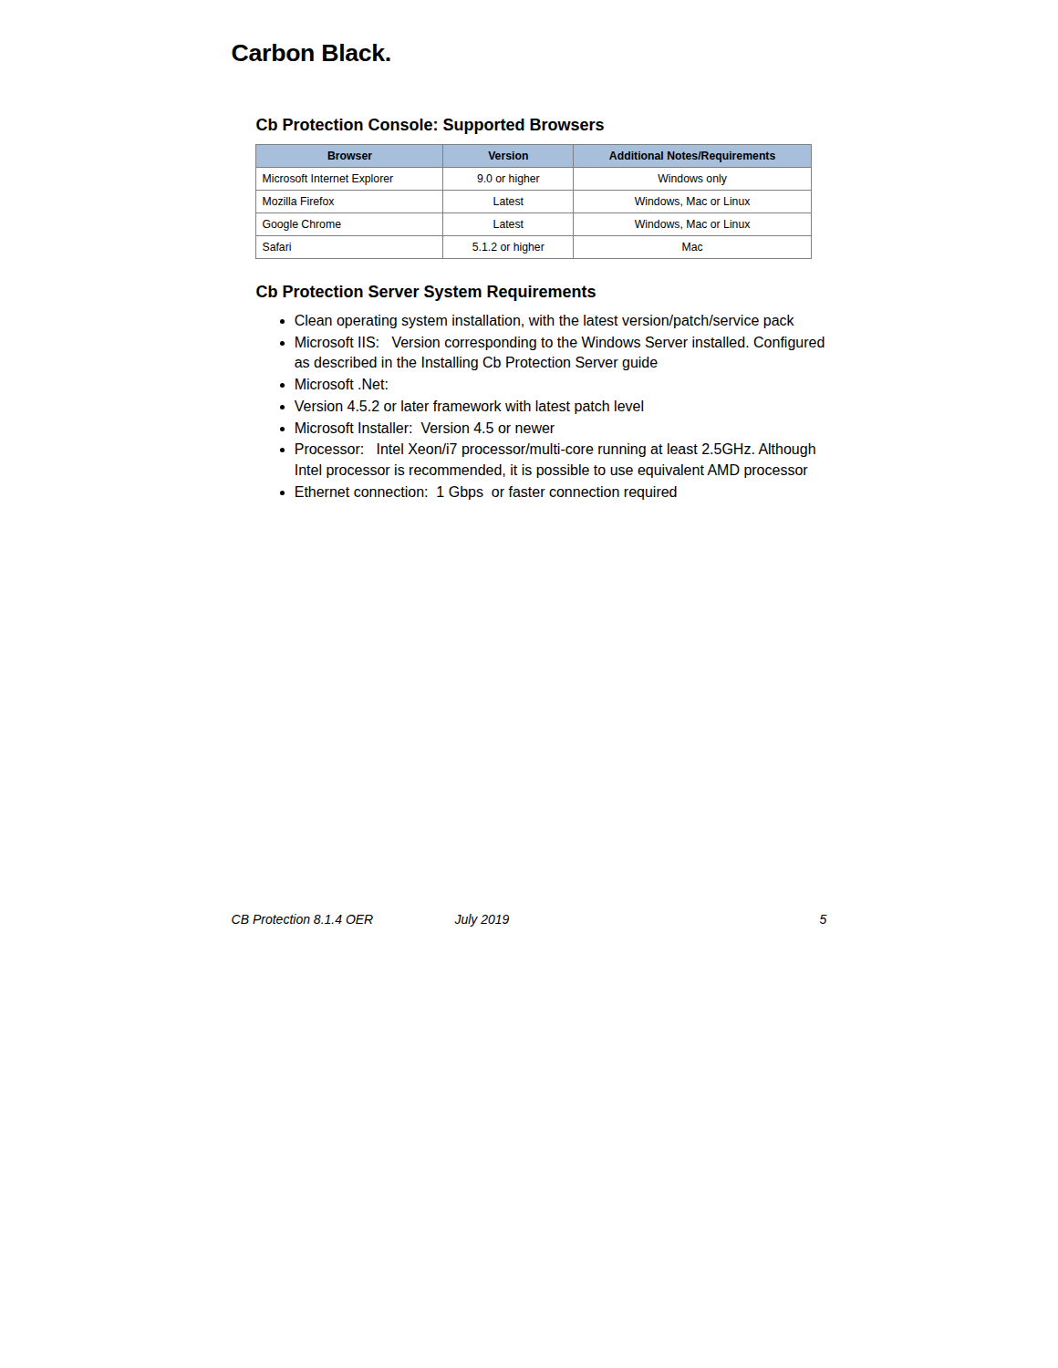Carbon Black.
Cb Protection Console: Supported Browsers
| Browser | Version | Additional Notes/Requirements |
| --- | --- | --- |
| Microsoft Internet Explorer | 9.0 or higher | Windows only |
| Mozilla Firefox | Latest | Windows, Mac or Linux |
| Google Chrome | Latest | Windows, Mac or Linux |
| Safari | 5.1.2 or higher | Mac |
Cb Protection Server System Requirements
Clean operating system installation, with the latest version/patch/service pack
Microsoft IIS: Version corresponding to the Windows Server installed. Configured as described in the Installing Cb Protection Server guide
Microsoft .Net:
Version 4.5.2 or later framework with latest patch level
Microsoft Installer: Version 4.5 or newer
Processor: Intel Xeon/i7 processor/multi-core running at least 2.5GHz. Although Intel processor is recommended, it is possible to use equivalent AMD processor
Ethernet connection: 1 Gbps or faster connection required
CB Protection 8.1.4 OER July 2019 5